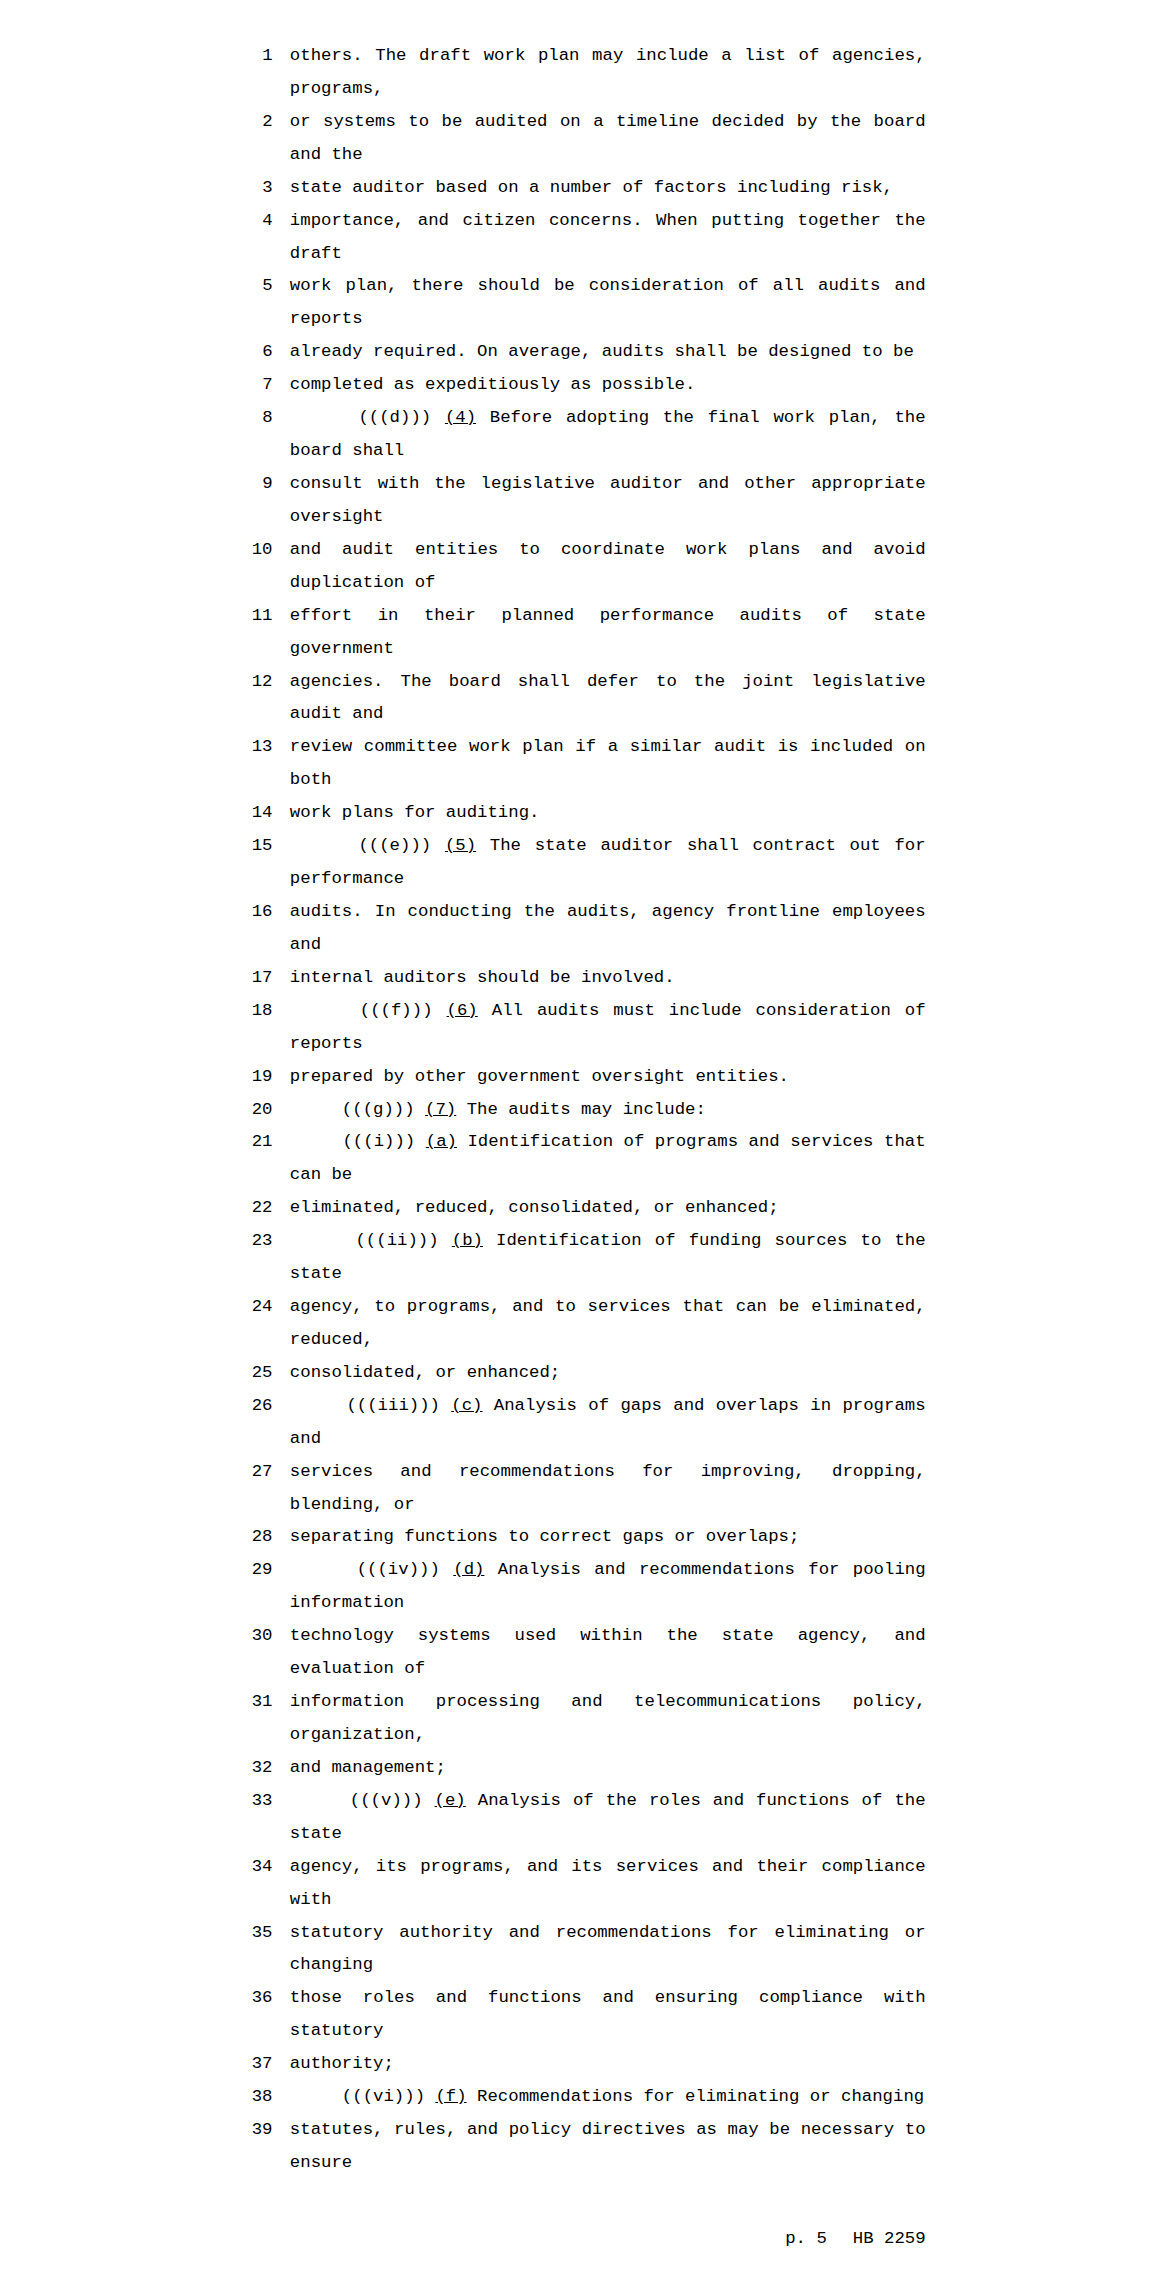others. The draft work plan may include a list of agencies, programs,
or systems to be audited on a timeline decided by the board and the
state auditor based on a number of factors including risk,
importance, and citizen concerns. When putting together the draft
work plan, there should be consideration of all audits and reports
already required. On average, audits shall be designed to be
completed as expeditiously as possible.
(((d))) (4) Before adopting the final work plan, the board shall
consult with the legislative auditor and other appropriate oversight
and audit entities to coordinate work plans and avoid duplication of
effort in their planned performance audits of state government
agencies. The board shall defer to the joint legislative audit and
review committee work plan if a similar audit is included on both
work plans for auditing.
(((e))) (5) The state auditor shall contract out for performance
audits. In conducting the audits, agency frontline employees and
internal auditors should be involved.
(((f))) (6) All audits must include consideration of reports
prepared by other government oversight entities.
(((g))) (7) The audits may include:
(((i))) (a) Identification of programs and services that can be
eliminated, reduced, consolidated, or enhanced;
(((ii))) (b) Identification of funding sources to the state
agency, to programs, and to services that can be eliminated, reduced,
consolidated, or enhanced;
(((iii))) (c) Analysis of gaps and overlaps in programs and
services and recommendations for improving, dropping, blending, or
separating functions to correct gaps or overlaps;
(((iv))) (d) Analysis and recommendations for pooling information
technology systems used within the state agency, and evaluation of
information processing and telecommunications policy, organization,
and management;
(((v))) (e) Analysis of the roles and functions of the state
agency, its programs, and its services and their compliance with
statutory authority and recommendations for eliminating or changing
those roles and functions and ensuring compliance with statutory
authority;
(((vi))) (f) Recommendations for eliminating or changing
statutes, rules, and policy directives as may be necessary to ensure
p. 5 HB 2259